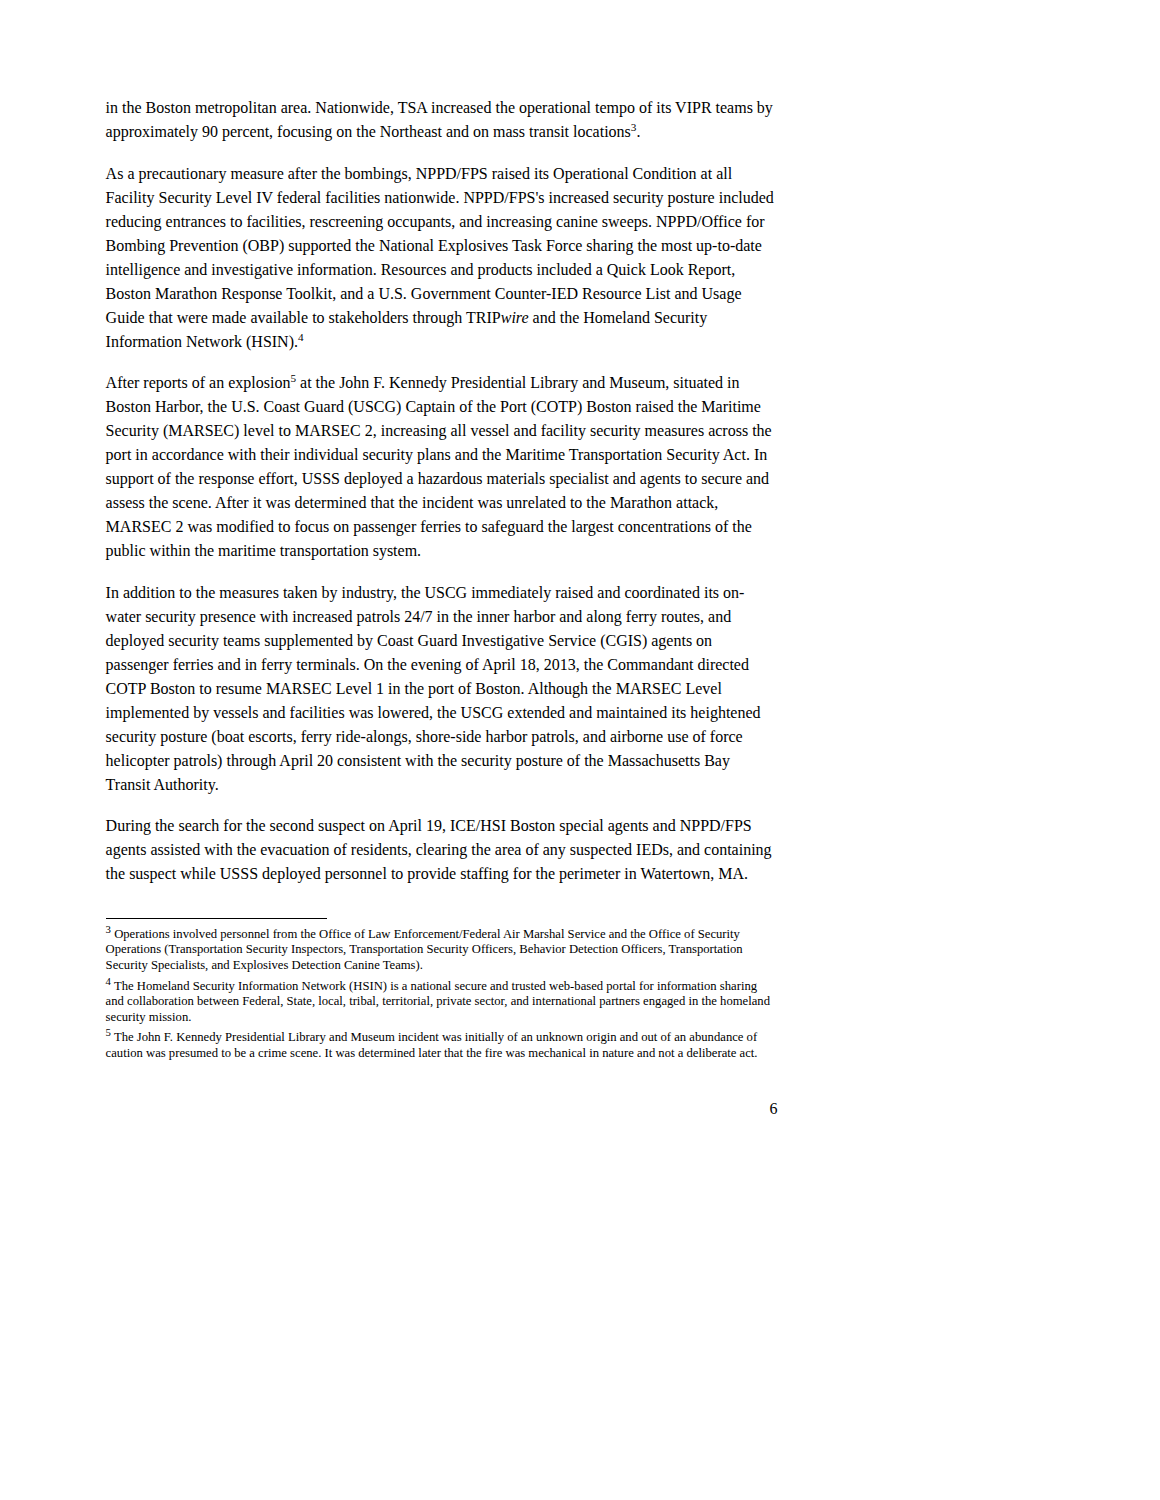in the Boston metropolitan area. Nationwide, TSA increased the operational tempo of its VIPR teams by approximately 90 percent, focusing on the Northeast and on mass transit locations3.
As a precautionary measure after the bombings, NPPD/FPS raised its Operational Condition at all Facility Security Level IV federal facilities nationwide. NPPD/FPS's increased security posture included reducing entrances to facilities, rescreening occupants, and increasing canine sweeps. NPPD/Office for Bombing Prevention (OBP) supported the National Explosives Task Force sharing the most up-to-date intelligence and investigative information. Resources and products included a Quick Look Report, Boston Marathon Response Toolkit, and a U.S. Government Counter-IED Resource List and Usage Guide that were made available to stakeholders through TRIPwire and the Homeland Security Information Network (HSIN).4
After reports of an explosion5 at the John F. Kennedy Presidential Library and Museum, situated in Boston Harbor, the U.S. Coast Guard (USCG) Captain of the Port (COTP) Boston raised the Maritime Security (MARSEC) level to MARSEC 2, increasing all vessel and facility security measures across the port in accordance with their individual security plans and the Maritime Transportation Security Act. In support of the response effort, USSS deployed a hazardous materials specialist and agents to secure and assess the scene. After it was determined that the incident was unrelated to the Marathon attack, MARSEC 2 was modified to focus on passenger ferries to safeguard the largest concentrations of the public within the maritime transportation system.
In addition to the measures taken by industry, the USCG immediately raised and coordinated its on-water security presence with increased patrols 24/7 in the inner harbor and along ferry routes, and deployed security teams supplemented by Coast Guard Investigative Service (CGIS) agents on passenger ferries and in ferry terminals. On the evening of April 18, 2013, the Commandant directed COTP Boston to resume MARSEC Level 1 in the port of Boston. Although the MARSEC Level implemented by vessels and facilities was lowered, the USCG extended and maintained its heightened security posture (boat escorts, ferry ride-alongs, shore-side harbor patrols, and airborne use of force helicopter patrols) through April 20 consistent with the security posture of the Massachusetts Bay Transit Authority.
During the search for the second suspect on April 19, ICE/HSI Boston special agents and NPPD/FPS agents assisted with the evacuation of residents, clearing the area of any suspected IEDs, and containing the suspect while USSS deployed personnel to provide staffing for the perimeter in Watertown, MA.
3 Operations involved personnel from the Office of Law Enforcement/Federal Air Marshal Service and the Office of Security Operations (Transportation Security Inspectors, Transportation Security Officers, Behavior Detection Officers, Transportation Security Specialists, and Explosives Detection Canine Teams).
4 The Homeland Security Information Network (HSIN) is a national secure and trusted web-based portal for information sharing and collaboration between Federal, State, local, tribal, territorial, private sector, and international partners engaged in the homeland security mission.
5 The John F. Kennedy Presidential Library and Museum incident was initially of an unknown origin and out of an abundance of caution was presumed to be a crime scene. It was determined later that the fire was mechanical in nature and not a deliberate act.
6